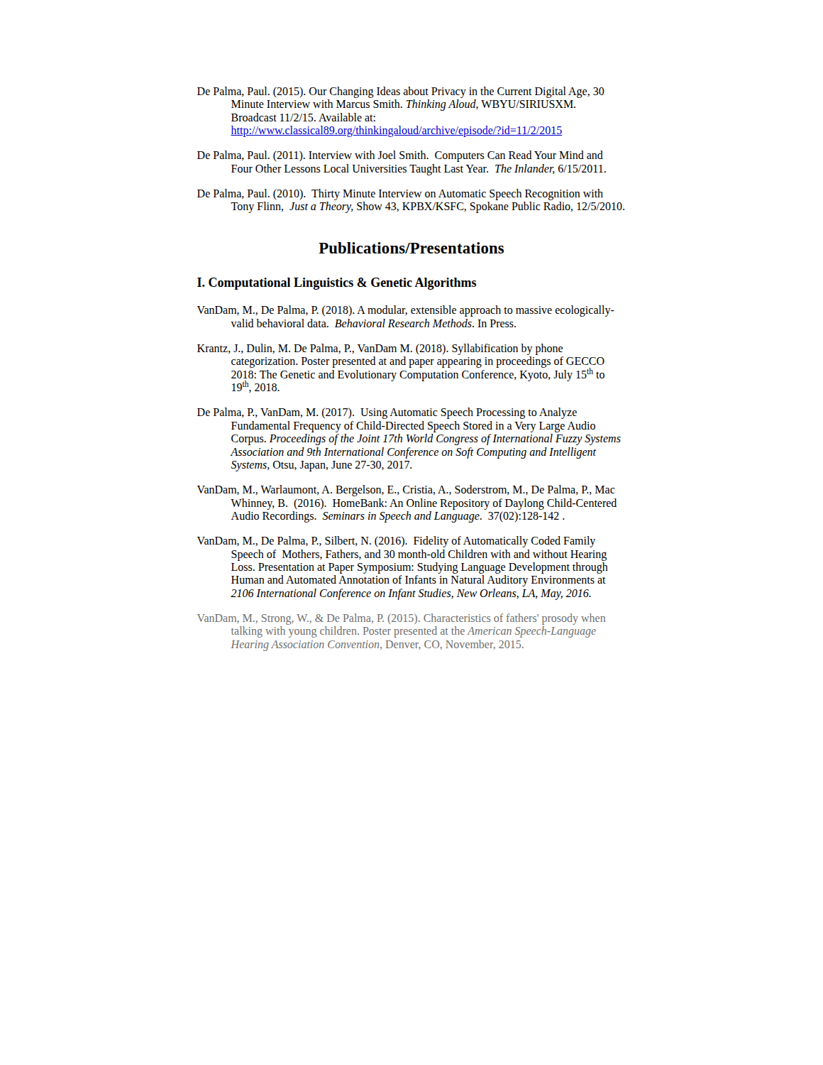De Palma, Paul. (2015). Our Changing Ideas about Privacy in the Current Digital Age, 30 Minute Interview with Marcus Smith. Thinking Aloud, WBYU/SIRIUSXM. Broadcast 11/2/15. Available at:
http://www.classical89.org/thinkingaloud/archive/episode/?id=11/2/2015
De Palma, Paul. (2011). Interview with Joel Smith. Computers Can Read Your Mind and Four Other Lessons Local Universities Taught Last Year. The Inlander, 6/15/2011.
De Palma, Paul. (2010). Thirty Minute Interview on Automatic Speech Recognition with Tony Flinn, Just a Theory, Show 43, KPBX/KSFC, Spokane Public Radio, 12/5/2010.
Publications/Presentations
I. Computational Linguistics & Genetic Algorithms
VanDam, M., De Palma, P. (2018). A modular, extensible approach to massive ecologically-valid behavioral data. Behavioral Research Methods. In Press.
Krantz, J., Dulin, M. De Palma, P., VanDam M. (2018). Syllabification by phone categorization. Poster presented at and paper appearing in proceedings of GECCO 2018: The Genetic and Evolutionary Computation Conference, Kyoto, July 15th to 19th, 2018.
De Palma, P., VanDam, M. (2017). Using Automatic Speech Processing to Analyze Fundamental Frequency of Child-Directed Speech Stored in a Very Large Audio Corpus. Proceedings of the Joint 17th World Congress of International Fuzzy Systems Association and 9th International Conference on Soft Computing and Intelligent Systems, Otsu, Japan, June 27-30, 2017.
VanDam, M., Warlaumont, A. Bergelson, E., Cristia, A., Soderstrom, M., De Palma, P., Mac Whinney, B. (2016). HomeBank: An Online Repository of Daylong Child-Centered Audio Recordings. Seminars in Speech and Language. 37(02):128-142 .
VanDam, M., De Palma, P., Silbert, N. (2016). Fidelity of Automatically Coded Family Speech of Mothers, Fathers, and 30 month-old Children with and without Hearing Loss. Presentation at Paper Symposium: Studying Language Development through Human and Automated Annotation of Infants in Natural Auditory Environments at 2106 International Conference on Infant Studies, New Orleans, LA, May, 2016.
VanDam, M., Strong, W., & De Palma, P. (2015). Characteristics of fathers' prosody when talking with young children. Poster presented at the American Speech-Language Hearing Association Convention, Denver, CO, November, 2015.